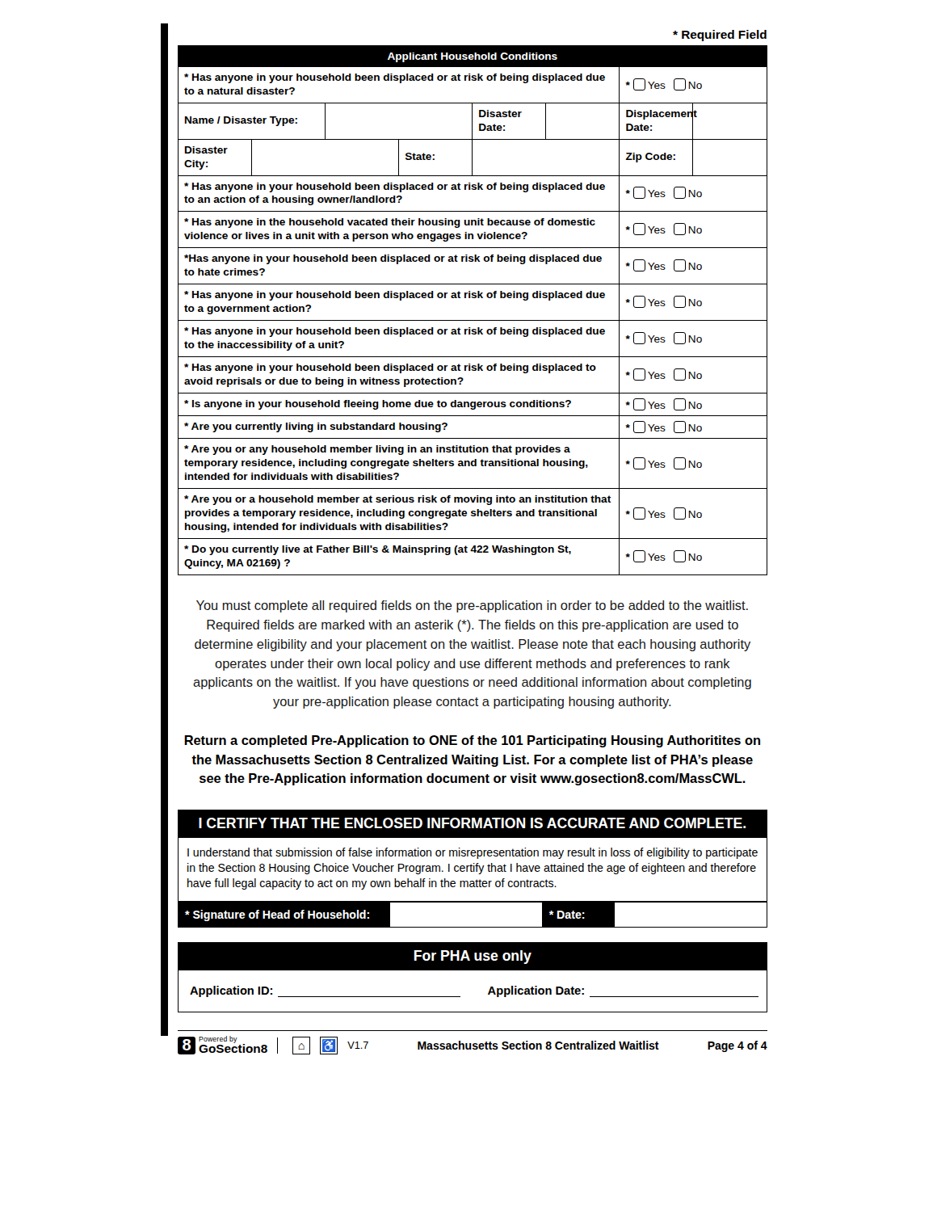* Required Field
| Applicant Household Conditions |
| * Has anyone in your household been displaced or at risk of being displaced due to a natural disaster? | * Yes No |
| Name / Disaster Type: | | Disaster Date: | | Displacement Date: | |
| Disaster City: | | State: | | Zip Code: | |
| * Has anyone in your household been displaced or at risk of being displaced due to an action of a housing owner/landlord? | * Yes No |
| * Has anyone in the household vacated their housing unit because of domestic violence or lives in a unit with a person who engages in violence? | * Yes No |
| *Has anyone in your household been displaced or at risk of being displaced due to hate crimes? | * Yes No |
| * Has anyone in your household been displaced or at risk of being displaced due to a government action? | * Yes No |
| * Has anyone in your household been displaced or at risk of being displaced due to the inaccessibility of a unit? | * Yes No |
| * Has anyone in your household been displaced or at risk of being displaced to avoid reprisals or due to being in witness protection? | * Yes No |
| * Is anyone in your household fleeing home due to dangerous conditions? | * Yes No |
| * Are you currently living in substandard housing? | * Yes No |
| * Are you or any household member living in an institution that provides a temporary residence, including congregate shelters and transitional housing, intended for individuals with disabilities? | * Yes No |
| * Are you or a household member at serious risk of moving into an institution that provides a temporary residence, including congregate shelters and transitional housing, intended for individuals with disabilities? | * Yes No |
| * Do you currently live at Father Bill's & Mainspring (at 422 Washington St, Quincy, MA 02169) ? | * Yes No |
You must complete all required fields on the pre-application in order to be added to the waitlist. Required fields are marked with an asterik (*). The fields on this pre-application are used to determine eligibility and your placement on the waitlist. Please note that each housing authority operates under their own local policy and use different methods and preferences to rank applicants on the waitlist. If you have questions or need additional information about completing your pre-application please contact a participating housing authority.
Return a completed Pre-Application to ONE of the 101 Participating Housing Authoritites on the Massachusetts Section 8 Centralized Waiting List. For a complete list of PHA’s please see the Pre-Application information document or visit www.gosection8.com/MassCWL.
I CERTIFY THAT THE ENCLOSED INFORMATION IS ACCURATE AND COMPLETE.
I understand that submission of false information or misrepresentation may result in loss of eligibility to participate in the Section 8 Housing Choice Voucher Program. I certify that I have attained the age of eighteen and therefore have full legal capacity to act on my own behalf in the matter of contracts.
| * Signature of Head of Household: | | * Date: | |
For PHA use only
Application ID:
Application Date:
8 Powered by GoSection8 ⌂ ♿ V1.7
Massachusetts Section 8 Centralized Waitlist
Page 4 of 4